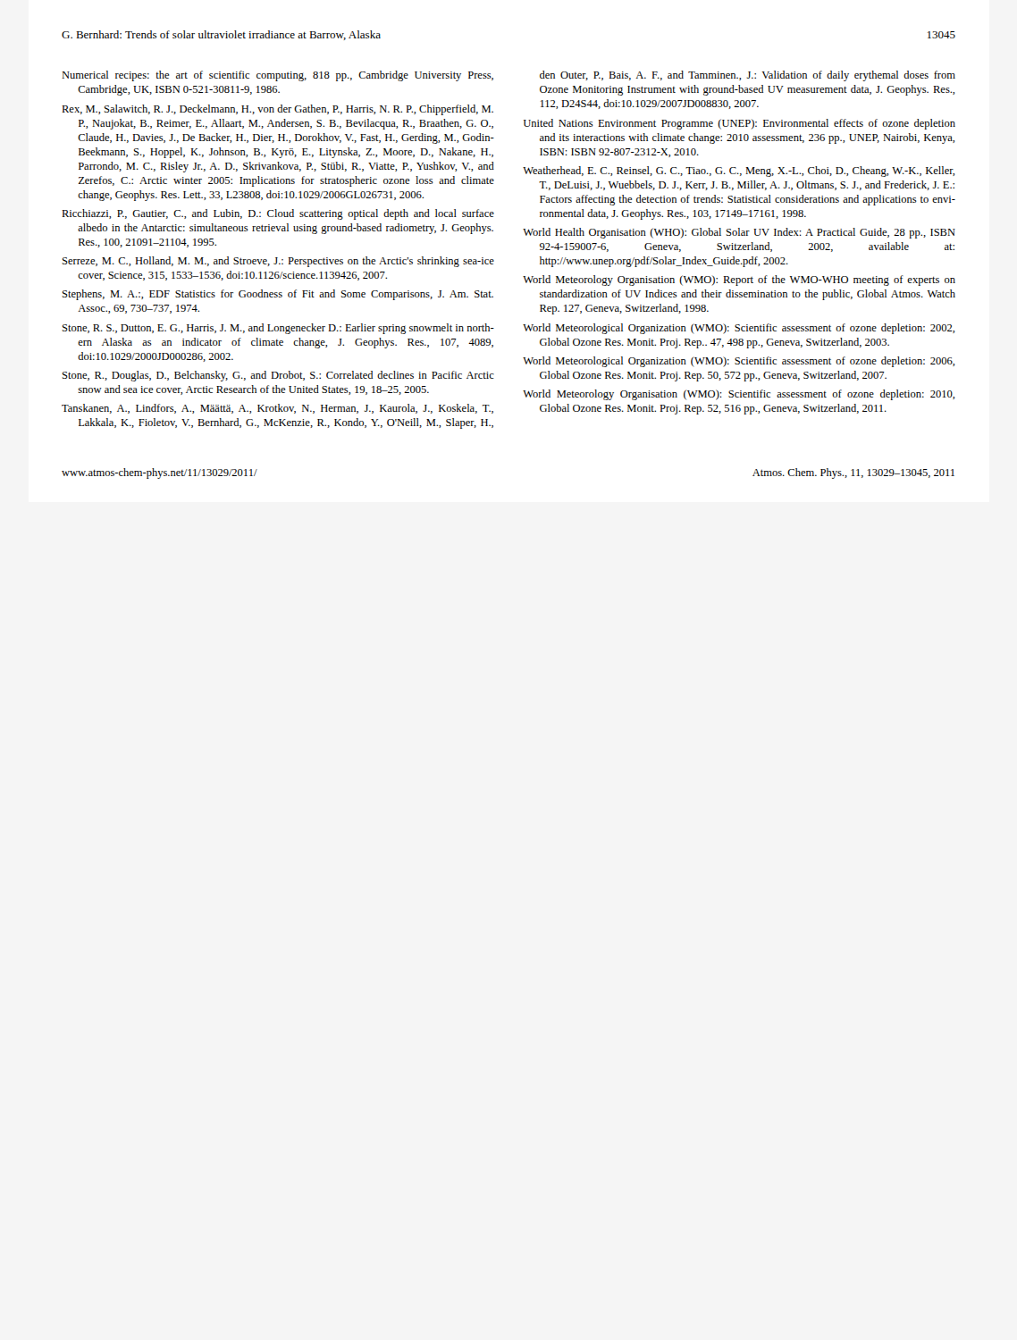G. Bernhard: Trends of solar ultraviolet irradiance at Barrow, Alaska 13045
Numerical recipes: the art of scientific computing, 818 pp., Cambridge University Press, Cambridge, UK, ISBN 0-521-30811-9, 1986.
Rex, M., Salawitch, R. J., Deckelmann, H., von der Gathen, P., Harris, N. R. P., Chipperfield, M. P., Naujokat, B., Reimer, E., Allaart, M., Andersen, S. B., Bevilacqua, R., Braathen, G. O., Claude, H., Davies, J., De Backer, H., Dier, H., Dorokhov, V., Fast, H., Gerding, M., Godin-Beekmann, S., Hoppel, K., Johnson, B., Kyrö, E., Litynska, Z., Moore, D., Nakane, H., Parrondo, M. C., Risley Jr., A. D., Skrivankova, P., Stübi, R., Viatte, P., Yushkov, V., and Zerefos, C.: Arctic winter 2005: Implications for stratospheric ozone loss and climate change, Geophys. Res. Lett., 33, L23808, doi:10.1029/2006GL026731, 2006.
Ricchiazzi, P., Gautier, C., and Lubin, D.: Cloud scattering optical depth and local surface albedo in the Antarctic: simultaneous retrieval using ground-based radiometry, J. Geophys. Res., 100, 21091–21104, 1995.
Serreze, M. C., Holland, M. M., and Stroeve, J.: Perspectives on the Arctic's shrinking sea-ice cover, Science, 315, 1533–1536, doi:10.1126/science.1139426, 2007.
Stephens, M. A.:, EDF Statistics for Goodness of Fit and Some Comparisons, J. Am. Stat. Assoc., 69, 730–737, 1974.
Stone, R. S., Dutton, E. G., Harris, J. M., and Longenecker D.: Earlier spring snowmelt in northern Alaska as an indicator of climate change, J. Geophys. Res., 107, 4089, doi:10.1029/2000JD000286, 2002.
Stone, R., Douglas, D., Belchansky, G., and Drobot, S.: Correlated declines in Pacific Arctic snow and sea ice cover, Arctic Research of the United States, 19, 18–25, 2005.
Tanskanen, A., Lindfors, A., Määttä, A., Krotkov, N., Herman, J., Kaurola, J., Koskela, T., Lakkala, K., Fioletov, V., Bernhard, G., McKenzie, R., Kondo, Y., O'Neill, M., Slaper, H., den Outer, P., Bais, A. F., and Tamminen., J.: Validation of daily erythemal doses from Ozone Monitoring Instrument with ground-based UV measurement data, J. Geophys. Res., 112, D24S44, doi:10.1029/2007JD008830, 2007.
United Nations Environment Programme (UNEP): Environmental effects of ozone depletion and its interactions with climate change: 2010 assessment, 236 pp., UNEP, Nairobi, Kenya, ISBN: ISBN 92-807-2312-X, 2010.
Weatherhead, E. C., Reinsel, G. C., Tiao., G. C., Meng, X.-L., Choi, D., Cheang, W.-K., Keller, T., DeLuisi, J., Wuebbels, D. J., Kerr, J. B., Miller, A. J., Oltmans, S. J., and Frederick, J. E.: Factors affecting the detection of trends: Statistical considerations and applications to environmental data, J. Geophys. Res., 103, 17149–17161, 1998.
World Health Organisation (WHO): Global Solar UV Index: A Practical Guide, 28 pp., ISBN 92-4-159007-6, Geneva, Switzerland, 2002, available at: http://www.unep.org/pdf/Solar_Index_Guide.pdf, 2002.
World Meteorology Organisation (WMO): Report of the WMO-WHO meeting of experts on standardization of UV Indices and their dissemination to the public, Global Atmos. Watch Rep. 127, Geneva, Switzerland, 1998.
World Meteorological Organization (WMO): Scientific assessment of ozone depletion: 2002, Global Ozone Res. Monit. Proj. Rep.. 47, 498 pp., Geneva, Switzerland, 2003.
World Meteorological Organization (WMO): Scientific assessment of ozone depletion: 2006, Global Ozone Res. Monit. Proj. Rep. 50, 572 pp., Geneva, Switzerland, 2007.
World Meteorology Organisation (WMO): Scientific assessment of ozone depletion: 2010, Global Ozone Res. Monit. Proj. Rep. 52, 516 pp., Geneva, Switzerland, 2011.
www.atmos-chem-phys.net/11/13029/2011/ Atmos. Chem. Phys., 11, 13029–13045, 2011